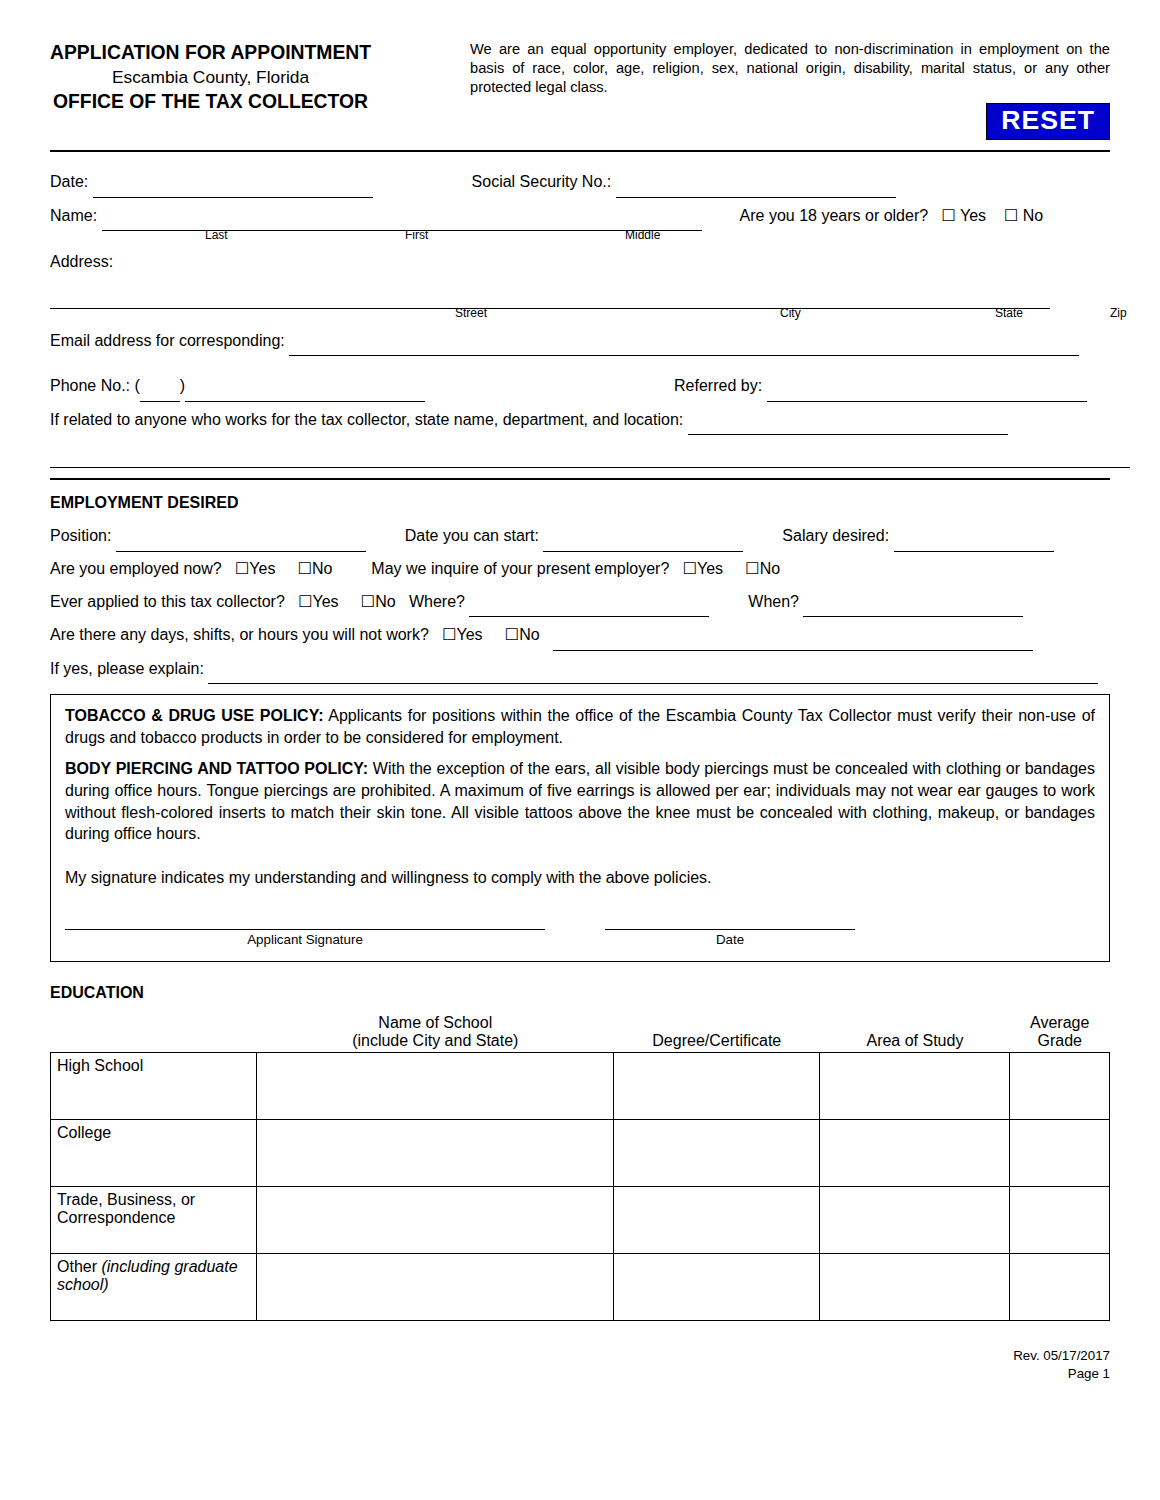APPLICATION FOR APPOINTMENT
Escambia County, Florida
OFFICE OF THE TAX COLLECTOR
We are an equal opportunity employer, dedicated to non-discrimination in employment on the basis of race, color, age, religion, sex, national origin, disability, marital status, or any other protected legal class.
RESET
Date: Social Security No.:
Name: Are you 18 years or older? ☐ Yes ☐ No
Last First Middle
Address:
Street City State Zip
Email address for corresponding:
Phone No.: ( ) Referred by:
If related to anyone who works for the tax collector, state name, department, and location:
EMPLOYMENT DESIRED
Position: Date you can start: Salary desired:
Are you employed now? ☐Yes ☐No May we inquire of your present employer? ☐Yes ☐No
Ever applied to this tax collector? ☐Yes ☐No Where? When?
Are there any days, shifts, or hours you will not work? ☐Yes ☐No
If yes, please explain:
TOBACCO & DRUG USE POLICY: Applicants for positions within the office of the Escambia County Tax Collector must verify their non-use of drugs and tobacco products in order to be considered for employment.
BODY PIERCING AND TATTOO POLICY: With the exception of the ears, all visible body piercings must be concealed with clothing or bandages during office hours. Tongue piercings are prohibited. A maximum of five earrings is allowed per ear; individuals may not wear ear gauges to work without flesh-colored inserts to match their skin tone. All visible tattoos above the knee must be concealed with clothing, makeup, or bandages during office hours.
My signature indicates my understanding and willingness to comply with the above policies.
Applicant Signature
Date
EDUCATION
| | Name of School (include City and State) | Degree/Certificate | Area of Study | Average Grade |
| --- | --- | --- | --- | --- |
| High School | | | | |
| College | | | | |
| Trade, Business, or Correspondence | | | | |
| Other (including graduate school) | | | | |
Rev. 05/17/2017
Page 1